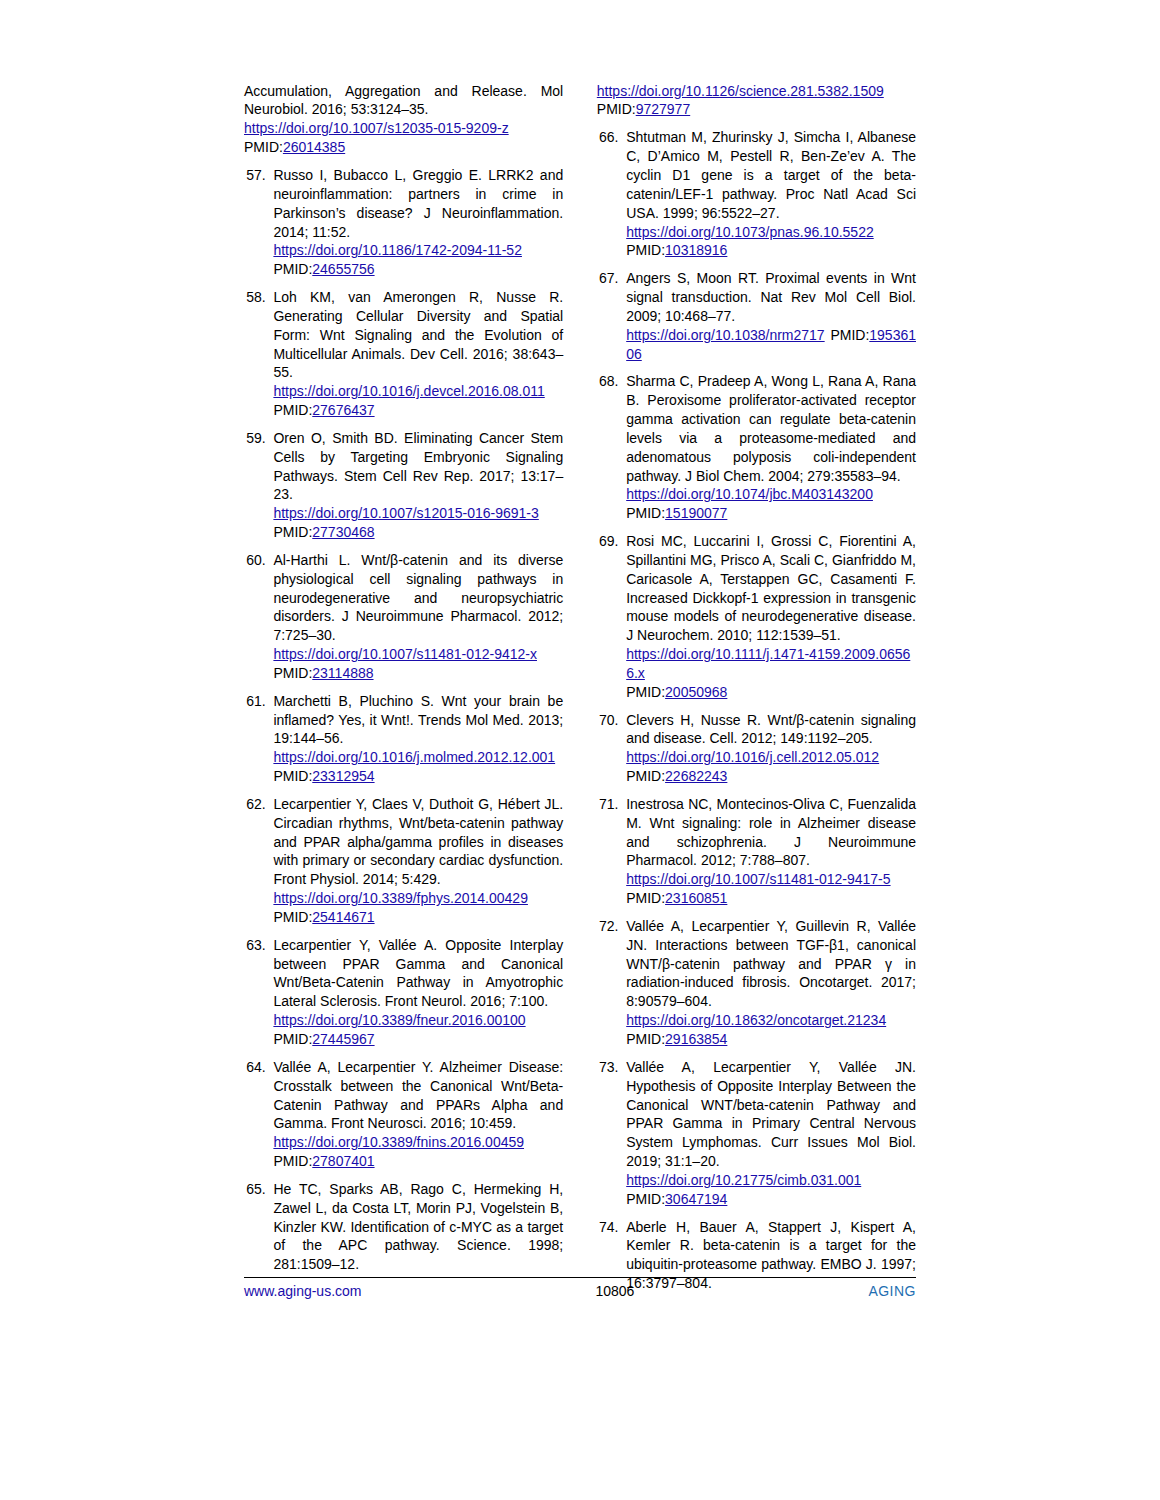Accumulation, Aggregation and Release. Mol Neurobiol. 2016; 53:3124–35.
https://doi.org/10.1007/s12035-015-9209-z
PMID:26014385
57.
Russo I, Bubacco L, Greggio E. LRRK2 and neuroinflammation: partners in crime in Parkinson’s disease? J Neuroinflammation. 2014; 11:52.
https://doi.org/10.1186/1742-2094-11-52
PMID:24655756
58.
Loh KM, van Amerongen R, Nusse R. Generating Cellular Diversity and Spatial Form: Wnt Signaling and the Evolution of Multicellular Animals. Dev Cell. 2016; 38:643–55.
https://doi.org/10.1016/j.devcel.2016.08.011
PMID:27676437
59.
Oren O, Smith BD. Eliminating Cancer Stem Cells by Targeting Embryonic Signaling Pathways. Stem Cell Rev Rep. 2017; 13:17–23.
https://doi.org/10.1007/s12015-016-9691-3
PMID:27730468
60.
Al-Harthi L. Wnt/β-catenin and its diverse physiological cell signaling pathways in neurodegenerative and neuropsychiatric disorders. J Neuroimmune Pharmacol. 2012; 7:725–30.
https://doi.org/10.1007/s11481-012-9412-x
PMID:23114888
61.
Marchetti B, Pluchino S. Wnt your brain be inflamed? Yes, it Wnt!. Trends Mol Med. 2013; 19:144–56.
https://doi.org/10.1016/j.molmed.2012.12.001
PMID:23312954
62.
Lecarpentier Y, Claes V, Duthoit G, Hébert JL. Circadian rhythms, Wnt/beta-catenin pathway and PPAR alpha/gamma profiles in diseases with primary or secondary cardiac dysfunction. Front Physiol. 2014; 5:429.
https://doi.org/10.3389/fphys.2014.00429
PMID:25414671
63.
Lecarpentier Y, Vallée A. Opposite Interplay between PPAR Gamma and Canonical Wnt/Beta-Catenin Pathway in Amyotrophic Lateral Sclerosis. Front Neurol. 2016; 7:100.
https://doi.org/10.3389/fneur.2016.00100
PMID:27445967
64.
Vallée A, Lecarpentier Y. Alzheimer Disease: Crosstalk between the Canonical Wnt/Beta-Catenin Pathway and PPARs Alpha and Gamma. Front Neurosci. 2016; 10:459.
https://doi.org/10.3389/fnins.2016.00459
PMID:27807401
65.
He TC, Sparks AB, Rago C, Hermeking H, Zawel L, da Costa LT, Morin PJ, Vogelstein B, Kinzler KW. Identification of c-MYC as a target of the APC pathway. Science. 1998; 281:1509–12.
https://doi.org/10.1126/science.281.5382.1509
PMID:9727977
66.
Shtutman M, Zhurinsky J, Simcha I, Albanese C, D’Amico M, Pestell R, Ben-Ze’ev A. The cyclin D1 gene is a target of the beta-catenin/LEF-1 pathway. Proc Natl Acad Sci USA. 1999; 96:5522–27.
https://doi.org/10.1073/pnas.96.10.5522
PMID:10318916
67.
Angers S, Moon RT. Proximal events in Wnt signal transduction. Nat Rev Mol Cell Biol. 2009; 10:468–77.
https://doi.org/10.1038/nrm2717 PMID:19536106
68.
Sharma C, Pradeep A, Wong L, Rana A, Rana B. Peroxisome proliferator-activated receptor gamma activation can regulate beta-catenin levels via a proteasome-mediated and adenomatous polyposis coli-independent pathway. J Biol Chem. 2004; 279:35583–94.
https://doi.org/10.1074/jbc.M403143200
PMID:15190077
69.
Rosi MC, Luccarini I, Grossi C, Fiorentini A, Spillantini MG, Prisco A, Scali C, Gianfriddo M, Caricasole A, Terstappen GC, Casamenti F. Increased Dickkopf-1 expression in transgenic mouse models of neurodegenerative disease. J Neurochem. 2010; 112:1539–51.
https://doi.org/10.1111/j.1471-4159.2009.06566.x
PMID:20050968
70.
Clevers H, Nusse R. Wnt/β-catenin signaling and disease. Cell. 2012; 149:1192–205.
https://doi.org/10.1016/j.cell.2012.05.012
PMID:22682243
71.
Inestrosa NC, Montecinos-Oliva C, Fuenzalida M. Wnt signaling: role in Alzheimer disease and schizophrenia. J Neuroimmune Pharmacol. 2012; 7:788–807.
https://doi.org/10.1007/s11481-012-9417-5
PMID:23160851
72.
Vallée A, Lecarpentier Y, Guillevin R, Vallée JN. Interactions between TGF-β1, canonical WNT/β-catenin pathway and PPAR γ in radiation-induced fibrosis. Oncotarget. 2017; 8:90579–604.
https://doi.org/10.18632/oncotarget.21234
PMID:29163854
73.
Vallée A, Lecarpentier Y, Vallée JN. Hypothesis of Opposite Interplay Between the Canonical WNT/beta-catenin Pathway and PPAR Gamma in Primary Central Nervous System Lymphomas. Curr Issues Mol Biol. 2019; 31:1–20.
https://doi.org/10.21775/cimb.031.001
PMID:30647194
74.
Aberle H, Bauer A, Stappert J, Kispert A, Kemler R. beta-catenin is a target for the ubiquitin-proteasome pathway. EMBO J. 1997; 16:3797–804.
www.aging-us.com
10806
AGING